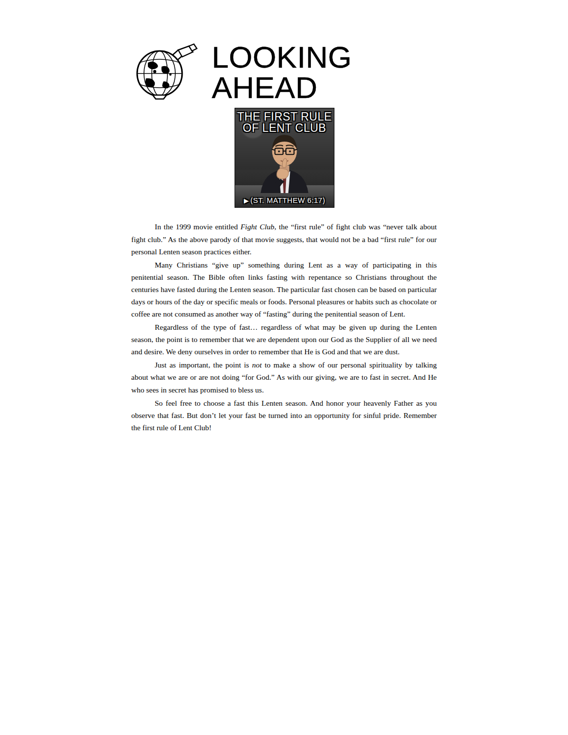Looking Ahead
The First Rule
of Lent Club
▶(St. Matthew 6:17)
In the 1999 movie entitled Fight Club, the “first rule” of fight club was “never talk about fight club.” As the above parody of that movie suggests, that would not be a bad “first rule” for our personal Lenten season practices either.
Many Christians “give up” something during Lent as a way of participating in this penitential season. The Bible often links fasting with repentance so Christians throughout the centuries have fasted during the Lenten season. The particular fast chosen can be based on particular days or hours of the day or specific meals or foods. Personal pleasures or habits such as chocolate or coffee are not consumed as another way of “fasting” during the penitential season of Lent.
Regardless of the type of fast… regardless of what may be given up during the Lenten season, the point is to remember that we are dependent upon our God as the Supplier of all we need and desire. We deny ourselves in order to remember that He is God and that we are dust.
Just as important, the point is not to make a show of our personal spirituality by talking about what we are or are not doing “for God.” As with our giving, we are to fast in secret. And He who sees in secret has promised to bless us.
So feel free to choose a fast this Lenten season. And honor your heavenly Father as you observe that fast. But don’t let your fast be turned into an opportunity for sinful pride. Remember the first rule of Lent Club!